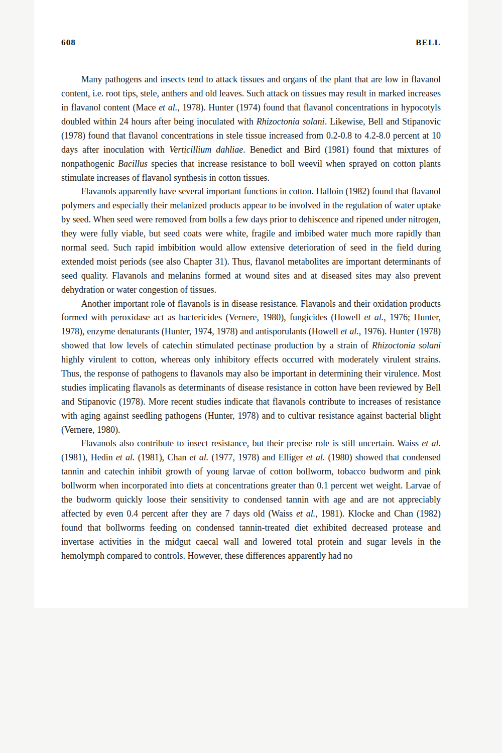608 BELL
Many pathogens and insects tend to attack tissues and organs of the plant that are low in flavanol content, i.e. root tips, stele, anthers and old leaves. Such attack on tissues may result in marked increases in flavanol content (Mace et al., 1978). Hunter (1974) found that flavanol concentrations in hypocotyls doubled within 24 hours after being inoculated with Rhizoctonia solani. Likewise, Bell and Stipanovic (1978) found that flavanol concentrations in stele tissue increased from 0.2-0.8 to 4.2-8.0 percent at 10 days after inoculation with Verticillium dahliae. Benedict and Bird (1981) found that mixtures of nonpathogenic Bacillus species that increase resistance to boll weevil when sprayed on cotton plants stimulate increases of flavanol synthesis in cotton tissues.
Flavanols apparently have several important functions in cotton. Halloin (1982) found that flavanol polymers and especially their melanized products appear to be involved in the regulation of water uptake by seed. When seed were removed from bolls a few days prior to dehiscence and ripened under nitrogen, they were fully viable, but seed coats were white, fragile and imbibed water much more rapidly than normal seed. Such rapid imbibition would allow extensive deterioration of seed in the field during extended moist periods (see also Chapter 31). Thus, flavanol metabolites are important determinants of seed quality. Flavanols and melanins formed at wound sites and at diseased sites may also prevent dehydration or water congestion of tissues.
Another important role of flavanols is in disease resistance. Flavanols and their oxidation products formed with peroxidase act as bactericides (Vernere, 1980), fungicides (Howell et al., 1976; Hunter, 1978), enzyme denaturants (Hunter, 1974, 1978) and antisporulants (Howell et al., 1976). Hunter (1978) showed that low levels of catechin stimulated pectinase production by a strain of Rhizoctonia solani highly virulent to cotton, whereas only inhibitory effects occurred with moderately virulent strains. Thus, the response of pathogens to flavanols may also be important in determining their virulence. Most studies implicating flavanols as determinants of disease resistance in cotton have been reviewed by Bell and Stipanovic (1978). More recent studies indicate that flavanols contribute to increases of resistance with aging against seedling pathogens (Hunter, 1978) and to cultivar resistance against bacterial blight (Vernere, 1980).
Flavanols also contribute to insect resistance, but their precise role is still uncertain. Waiss et al. (1981), Hedin et al. (1981), Chan et al. (1977, 1978) and Elliger et al. (1980) showed that condensed tannin and catechin inhibit growth of young larvae of cotton bollworm, tobacco budworm and pink bollworm when incorporated into diets at concentrations greater than 0.1 percent wet weight. Larvae of the budworm quickly loose their sensitivity to condensed tannin with age and are not appreciably affected by even 0.4 percent after they are 7 days old (Waiss et al., 1981). Klocke and Chan (1982) found that bollworms feeding on condensed tannin-treated diet exhibited decreased protease and invertase activities in the midgut caecal wall and lowered total protein and sugar levels in the hemolymph compared to controls. However, these differences apparently had no